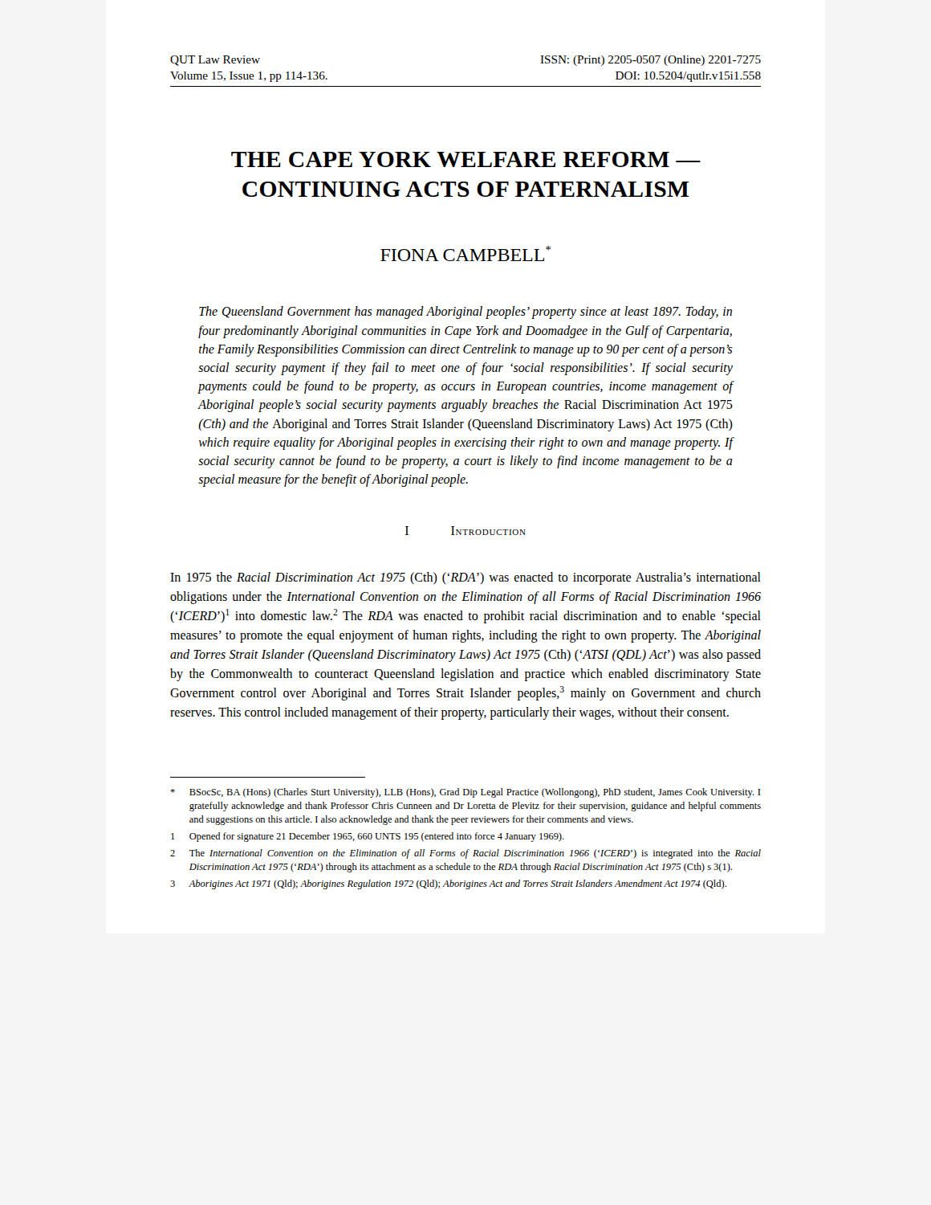QUT Law Review
Volume 15, Issue 1, pp 114-136.
ISSN: (Print) 2205-0507 (Online) 2201-7275
DOI: 10.5204/qutlr.v15i1.558
THE CAPE YORK WELFARE REFORM —
CONTINUING ACTS OF PATERNALISM
FIONA CAMPBELL*
The Queensland Government has managed Aboriginal peoples’ property since at least 1897. Today, in four predominantly Aboriginal communities in Cape York and Doomadgee in the Gulf of Carpentaria, the Family Responsibilities Commission can direct Centrelink to manage up to 90 per cent of a person’s social security payment if they fail to meet one of four ‘social responsibilities’. If social security payments could be found to be property, as occurs in European countries, income management of Aboriginal people’s social security payments arguably breaches the Racial Discrimination Act 1975 (Cth) and the Aboriginal and Torres Strait Islander (Queensland Discriminatory Laws) Act 1975 (Cth) which require equality for Aboriginal peoples in exercising their right to own and manage property. If social security cannot be found to be property, a court is likely to find income management to be a special measure for the benefit of Aboriginal people.
IIntroduction
In 1975 the Racial Discrimination Act 1975 (Cth) (‘RDA’) was enacted to incorporate Australia’s international obligations under the International Convention on the Elimination of all Forms of Racial Discrimination 1966 (‘ICERD’)1 into domestic law.2 The RDA was enacted to prohibit racial discrimination and to enable ‘special measures’ to promote the equal enjoyment of human rights, including the right to own property. The Aboriginal and Torres Strait Islander (Queensland Discriminatory Laws) Act 1975 (Cth) (‘ATSI (QDL) Act’) was also passed by the Commonwealth to counteract Queensland legislation and practice which enabled discriminatory State Government control over Aboriginal and Torres Strait Islander peoples,3 mainly on Government and church reserves. This control included management of their property, particularly their wages, without their consent.
*
BSocSc, BA (Hons) (Charles Sturt University), LLB (Hons), Grad Dip Legal Practice (Wollongong), PhD student, James Cook University. I gratefully acknowledge and thank Professor Chris Cunneen and Dr Loretta de Plevitz for their supervision, guidance and helpful comments and suggestions on this article. I also acknowledge and thank the peer reviewers for their comments and views.
1
Opened for signature 21 December 1965, 660 UNTS 195 (entered into force 4 January 1969).
2
The International Convention on the Elimination of all Forms of Racial Discrimination 1966 (‘ICERD’) is integrated into the Racial Discrimination Act 1975 (‘RDA’) through its attachment as a schedule to the RDA through Racial Discrimination Act 1975 (Cth) s 3(1).
3
Aborigines Act 1971 (Qld); Aborigines Regulation 1972 (Qld); Aborigines Act and Torres Strait Islanders Amendment Act 1974 (Qld).